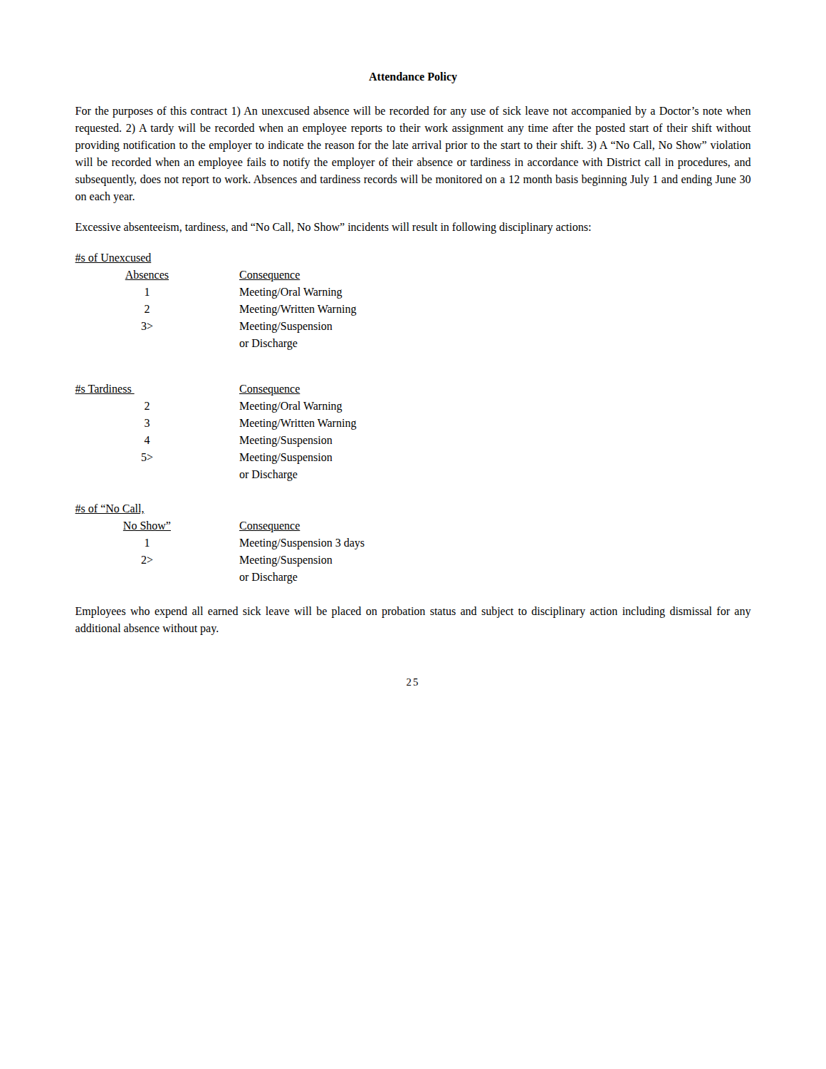Attendance Policy
For the purposes of this contract 1) An unexcused absence will be recorded for any use of sick leave not accompanied by a Doctor’s note when requested. 2) A tardy will be recorded when an employee reports to their work assignment any time after the posted start of their shift without providing notification to the employer to indicate the reason for the late arrival prior to the start to their shift. 3) A “No Call, No Show” violation will be recorded when an employee fails to notify the employer of their absence or tardiness in accordance with District call in procedures, and subsequently, does not report to work. Absences and tardiness records will be monitored on a 12 month basis beginning July 1 and ending June 30 on each year.
Excessive absenteeism, tardiness, and “No Call, No Show” incidents will result in following disciplinary actions:
#s of Unexcused
| Absences | Consequence |
| 1 | Meeting/Oral Warning |
| 2 | Meeting/Written Warning |
| 3> | Meeting/Suspension |
| | or Discharge |
| #s Tardiness | Consequence |
| 2 | Meeting/Oral Warning |
| 3 | Meeting/Written Warning |
| 4 | Meeting/Suspension |
| 5> | Meeting/Suspension |
| | or Discharge |
#s of “No Call,
| No Show” | Consequence |
| 1 | Meeting/Suspension 3 days |
| 2> | Meeting/Suspension |
| | or Discharge |
Employees who expend all earned sick leave will be placed on probation status and subject to disciplinary action including dismissal for any additional absence without pay.
25